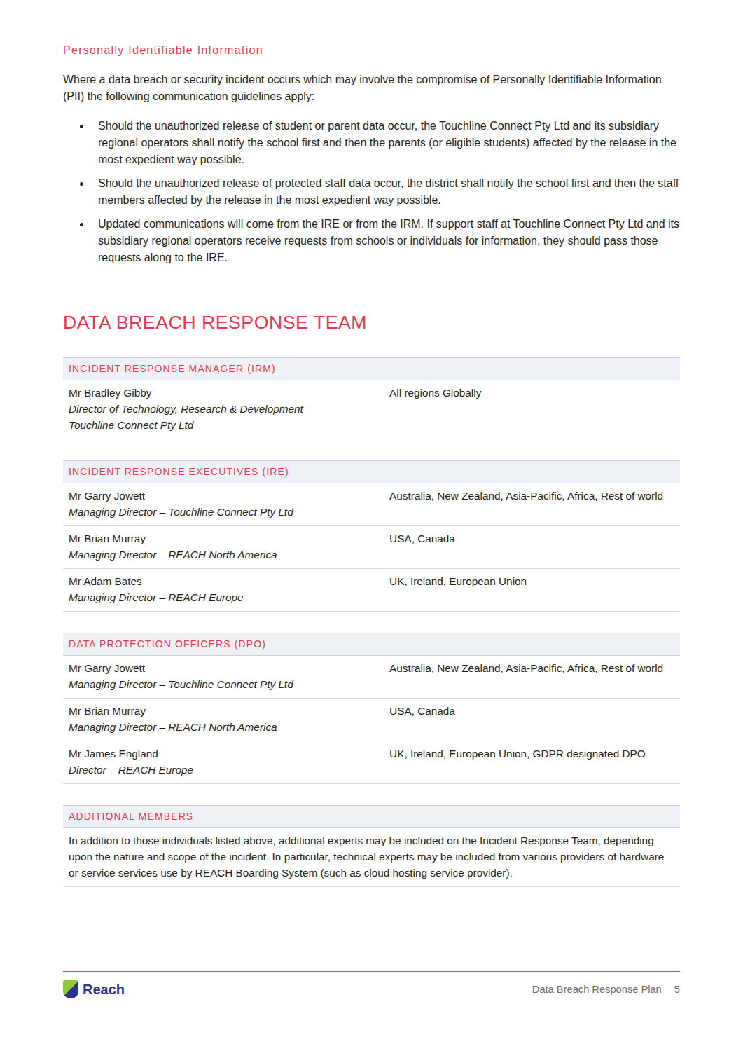Personally Identifiable Information
Where a data breach or security incident occurs which may involve the compromise of Personally Identifiable Information (PII) the following communication guidelines apply:
Should the unauthorized release of student or parent data occur, the Touchline Connect Pty Ltd and its subsidiary regional operators shall notify the school first and then the parents (or eligible students) affected by the release in the most expedient way possible.
Should the unauthorized release of protected staff data occur, the district shall notify the school first and then the staff members affected by the release in the most expedient way possible.
Updated communications will come from the IRE or from the IRM. If support staff at Touchline Connect Pty Ltd and its subsidiary regional operators receive requests from schools or individuals for information, they should pass those requests along to the IRE.
DATA BREACH RESPONSE TEAM
INCIDENT RESPONSE MANAGER (IRM)
| Mr Bradley Gibby Director of Technology, Research & Development Touchline Connect Pty Ltd | All regions Globally |
INCIDENT RESPONSE EXECUTIVES (IRE)
| Mr Garry Jowett Managing Director – Touchline Connect Pty Ltd | Australia, New Zealand, Asia-Pacific, Africa, Rest of world |
| Mr Brian Murray Managing Director – REACH North America | USA, Canada |
| Mr Adam Bates Managing Director – REACH Europe | UK, Ireland, European Union |
DATA PROTECTION OFFICERS (DPO)
| Mr Garry Jowett Managing Director – Touchline Connect Pty Ltd | Australia, New Zealand, Asia-Pacific, Africa, Rest of world |
| Mr Brian Murray Managing Director – REACH North America | USA, Canada |
| Mr James England Director – REACH Europe | UK, Ireland, European Union, GDPR designated DPO |
ADDITIONAL MEMBERS
| In addition to those individuals listed above, additional experts may be included on the Incident Response Team, depending upon the nature and scope of the incident. In particular, technical experts may be included from various providers of hardware or service services use by REACH Boarding System (such as cloud hosting service provider). |
Reach
Data Breach Response Plan 5